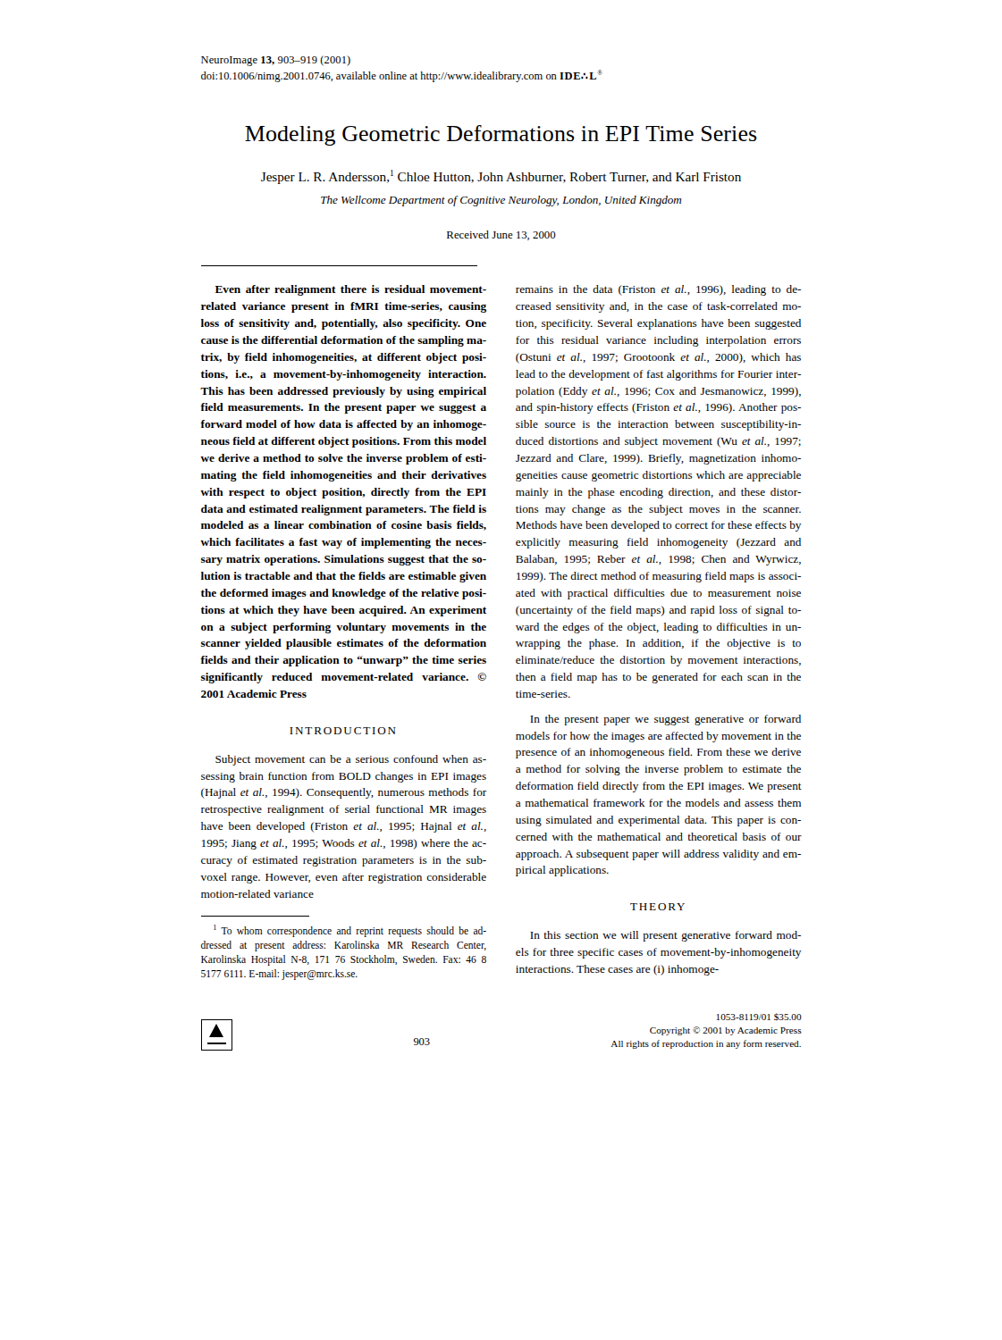NeuroImage 13, 903–919 (2001)
doi:10.1006/nimg.2001.0746, available online at http://www.idealibrary.com on IDE∴L®
Modeling Geometric Deformations in EPI Time Series
Jesper L. R. Andersson,1 Chloe Hutton, John Ashburner, Robert Turner, and Karl Friston
The Wellcome Department of Cognitive Neurology, London, United Kingdom
Received June 13, 2000
Even after realignment there is residual movement-related variance present in fMRI time-series, causing loss of sensitivity and, potentially, also specificity. One cause is the differential deformation of the sampling matrix, by field inhomogeneities, at different object positions, i.e., a movement-by-inhomogeneity interaction. This has been addressed previously by using empirical field measurements. In the present paper we suggest a forward model of how data is affected by an inhomogeneous field at different object positions. From this model we derive a method to solve the inverse problem of estimating the field inhomogeneities and their derivatives with respect to object position, directly from the EPI data and estimated realignment parameters. The field is modeled as a linear combination of cosine basis fields, which facilitates a fast way of implementing the necessary matrix operations. Simulations suggest that the solution is tractable and that the fields are estimable given the deformed images and knowledge of the relative positions at which they have been acquired. An experiment on a subject performing voluntary movements in the scanner yielded plausible estimates of the deformation fields and their application to “unwarp” the time series significantly reduced movement-related variance. © 2001 Academic Press
Introduction
Subject movement can be a serious confound when assessing brain function from BOLD changes in EPI images (Hajnal et al., 1994). Consequently, numerous methods for retrospective realignment of serial functional MR images have been developed (Friston et al., 1995; Hajnal et al., 1995; Jiang et al., 1995; Woods et al., 1998) where the accuracy of estimated registration parameters is in the subvoxel range. However, even after registration considerable motion-related variance
1 To whom correspondence and reprint requests should be addressed at present address: Karolinska MR Research Center, Karolinska Hospital N-8, 171 76 Stockholm, Sweden. Fax: 46 8 5177 6111. E-mail: jesper@mrc.ks.se.
remains in the data (Friston et al., 1996), leading to decreased sensitivity and, in the case of task-correlated motion, specificity. Several explanations have been suggested for this residual variance including interpolation errors (Ostuni et al., 1997; Grootoonk et al., 2000), which has lead to the development of fast algorithms for Fourier interpolation (Eddy et al., 1996; Cox and Jesmanowicz, 1999), and spin-history effects (Friston et al., 1996). Another possible source is the interaction between susceptibility-induced distortions and subject movement (Wu et al., 1997; Jezzard and Clare, 1999). Briefly, magnetization inhomogeneities cause geometric distortions which are appreciable mainly in the phase encoding direction, and these distortions may change as the subject moves in the scanner. Methods have been developed to correct for these effects by explicitly measuring field inhomogeneity (Jezzard and Balaban, 1995; Reber et al., 1998; Chen and Wyrwicz, 1999). The direct method of measuring field maps is associated with practical difficulties due to measurement noise (uncertainty of the field maps) and rapid loss of signal toward the edges of the object, leading to difficulties in unwrapping the phase. In addition, if the objective is to eliminate/reduce the distortion by movement interactions, then a field map has to be generated for each scan in the time-series.
In the present paper we suggest generative or forward models for how the images are affected by movement in the presence of an inhomogeneous field. From these we derive a method for solving the inverse problem to estimate the deformation field directly from the EPI images. We present a mathematical framework for the models and assess them using simulated and experimental data. This paper is concerned with the mathematical and theoretical basis of our approach. A subsequent paper will address validity and empirical applications.
Theory
In this section we will present generative forward models for three specific cases of movement-by-inhomogeneity interactions. These cases are (i) inhomoge-
903
1053-8119/01 $35.00
Copyright © 2001 by Academic Press
All rights of reproduction in any form reserved.